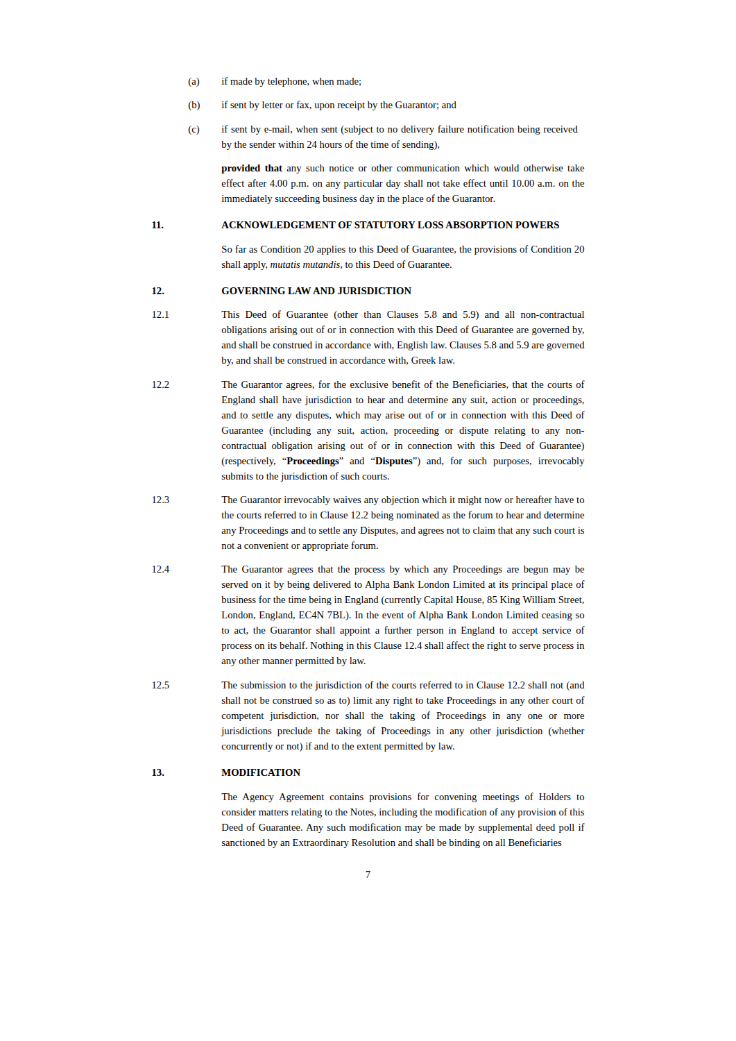(a)
if made by telephone, when made;
(b)
if sent by letter or fax, upon receipt by the Guarantor; and
(c)
if sent by e-mail, when sent (subject to no delivery failure notification being received by the sender within 24 hours of the time of sending),
provided that any such notice or other communication which would otherwise take effect after 4.00 p.m. on any particular day shall not take effect until 10.00 a.m. on the immediately succeeding business day in the place of the Guarantor.
11.
ACKNOWLEDGEMENT OF STATUTORY LOSS ABSORPTION POWERS
So far as Condition 20 applies to this Deed of Guarantee, the provisions of Condition 20 shall apply, mutatis mutandis, to this Deed of Guarantee.
12.
GOVERNING LAW AND JURISDICTION
12.1
This Deed of Guarantee (other than Clauses 5.8 and 5.9) and all non-contractual obligations arising out of or in connection with this Deed of Guarantee are governed by, and shall be construed in accordance with, English law. Clauses 5.8 and 5.9 are governed by, and shall be construed in accordance with, Greek law.
12.2
The Guarantor agrees, for the exclusive benefit of the Beneficiaries, that the courts of England shall have jurisdiction to hear and determine any suit, action or proceedings, and to settle any disputes, which may arise out of or in connection with this Deed of Guarantee (including any suit, action, proceeding or dispute relating to any non-contractual obligation arising out of or in connection with this Deed of Guarantee) (respectively, “Proceedings” and “Disputes”) and, for such purposes, irrevocably submits to the jurisdiction of such courts.
12.3
The Guarantor irrevocably waives any objection which it might now or hereafter have to the courts referred to in Clause 12.2 being nominated as the forum to hear and determine any Proceedings and to settle any Disputes, and agrees not to claim that any such court is not a convenient or appropriate forum.
12.4
The Guarantor agrees that the process by which any Proceedings are begun may be served on it by being delivered to Alpha Bank London Limited at its principal place of business for the time being in England (currently Capital House, 85 King William Street, London, England, EC4N 7BL). In the event of Alpha Bank London Limited ceasing so to act, the Guarantor shall appoint a further person in England to accept service of process on its behalf. Nothing in this Clause 12.4 shall affect the right to serve process in any other manner permitted by law.
12.5
The submission to the jurisdiction of the courts referred to in Clause 12.2 shall not (and shall not be construed so as to) limit any right to take Proceedings in any other court of competent jurisdiction, nor shall the taking of Proceedings in any one or more jurisdictions preclude the taking of Proceedings in any other jurisdiction (whether concurrently or not) if and to the extent permitted by law.
13.
MODIFICATION
The Agency Agreement contains provisions for convening meetings of Holders to consider matters relating to the Notes, including the modification of any provision of this Deed of Guarantee. Any such modification may be made by supplemental deed poll if sanctioned by an Extraordinary Resolution and shall be binding on all Beneficiaries
7